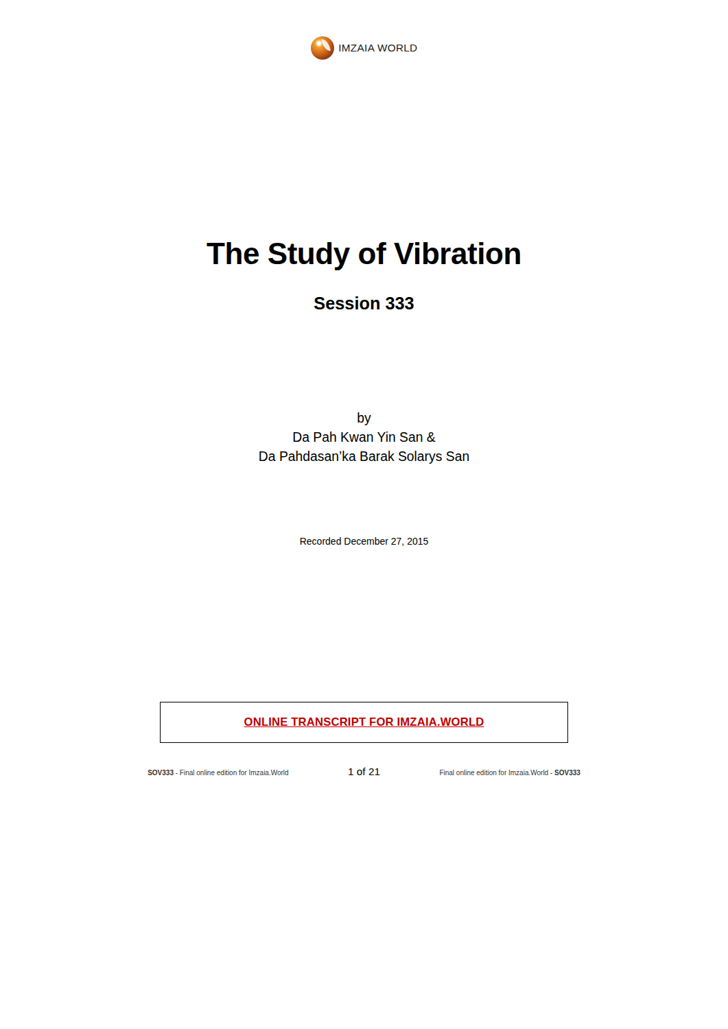IMZAIA WORLD
The Study of Vibration
Session 333
by
Da Pah Kwan Yin San &
Da Pahdasan’ka Barak Solarys San
Recorded December 27, 2015
ONLINE TRANSCRIPT FOR IMZAIA.WORLD
SOV333 - Final online edition for Imzaia.World
1 of 21
Final online edition for Imzaia.World - SOV333